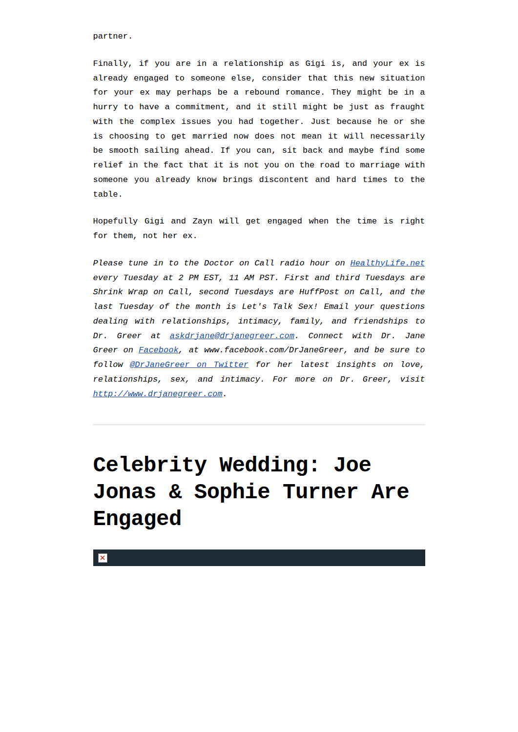partner.
Finally, if you are in a relationship as Gigi is, and your ex is already engaged to someone else, consider that this new situation for your ex may perhaps be a rebound romance. They might be in a hurry to have a commitment, and it still might be just as fraught with the complex issues you had together. Just because he or she is choosing to get married now does not mean it will necessarily be smooth sailing ahead. If you can, sit back and maybe find some relief in the fact that it is not you on the road to marriage with someone you already know brings discontent and hard times to the table.
Hopefully Gigi and Zayn will get engaged when the time is right for them, not her ex.
Please tune in to the Doctor on Call radio hour on HealthyLife.net every Tuesday at 2 PM EST, 11 AM PST. First and third Tuesdays are Shrink Wrap on Call, second Tuesdays are HuffPost on Call, and the last Tuesday of the month is Let's Talk Sex! Email your questions dealing with relationships, intimacy, family, and friendships to Dr. Greer at askdrjane@drjanegreer.com. Connect with Dr. Jane Greer on Facebook, at www.facebook.com/DrJaneGreer, and be sure to follow @DrJaneGreer on Twitter for her latest insights on love, relationships, sex, and intimacy. For more on Dr. Greer, visit http://www.drjanegreer.com.
Celebrity Wedding: Joe Jonas & Sophie Turner Are Engaged